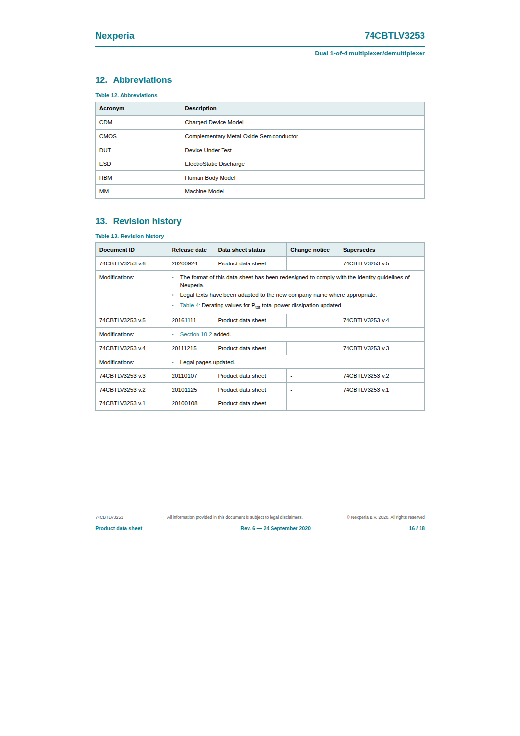Nexperia
74CBTLV3253
Dual 1-of-4 multiplexer/demultiplexer
12. Abbreviations
Table 12. Abbreviations
| Acronym | Description |
| --- | --- |
| CDM | Charged Device Model |
| CMOS | Complementary Metal-Oxide Semiconductor |
| DUT | Device Under Test |
| ESD | ElectroStatic Discharge |
| HBM | Human Body Model |
| MM | Machine Model |
13. Revision history
Table 13. Revision history
| Document ID | Release date | Data sheet status | Change notice | Supersedes |
| --- | --- | --- | --- | --- |
| 74CBTLV3253 v.6 | 20200924 | Product data sheet | - | 74CBTLV3253 v.5 |
| Modifications: | The format of this data sheet has been redesigned to comply with the identity guidelines of Nexperia. Legal texts have been adapted to the new company name where appropriate. Table 4 : Derating values for P tot total power dissipation updated. |
| 74CBTLV3253 v.5 | 20161111 | Product data sheet | - | 74CBTLV3253 v.4 |
| Modifications: | Section 10.2 added. |
| 74CBTLV3253 v.4 | 20111215 | Product data sheet | - | 74CBTLV3253 v.3 |
| Modifications: | Legal pages updated. |
| 74CBTLV3253 v.3 | 20110107 | Product data sheet | - | 74CBTLV3253 v.2 |
| 74CBTLV3253 v.2 | 20101125 | Product data sheet | - | 74CBTLV3253 v.1 |
| 74CBTLV3253 v.1 | 20100108 | Product data sheet | - | - |
74CBTLV3253
All information provided in this document is subject to legal disclaimers.
© Nexperia B.V. 2020. All rights reserved
Product data sheet
Rev. 6 — 24 September 2020
16 / 18